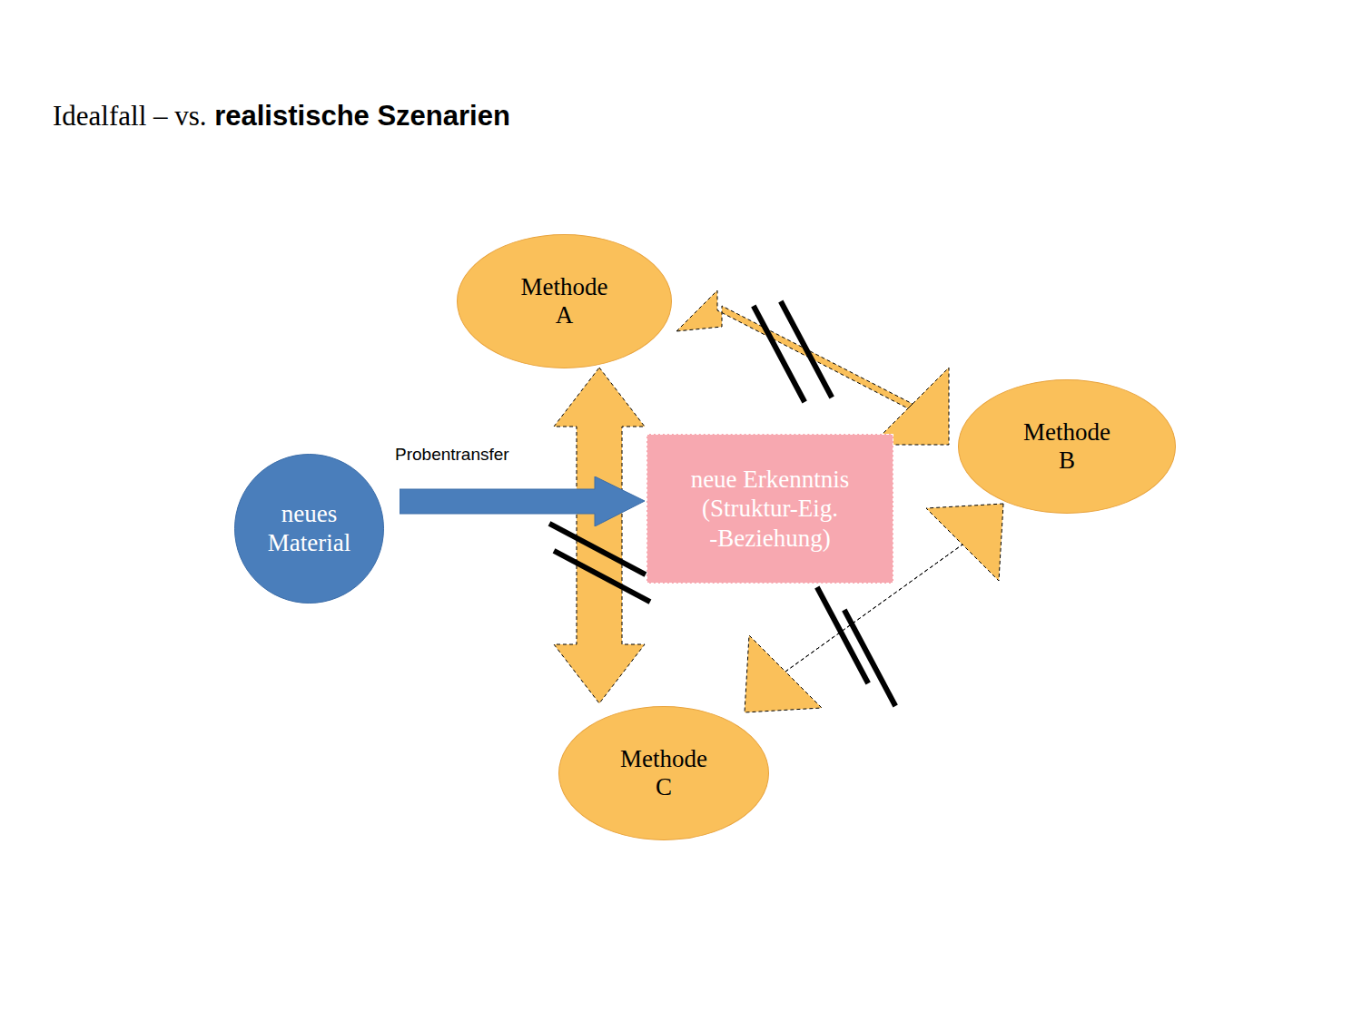Idealfall – vs. realistische Szenarien
Methode
A
Methode
B
Methode
C
neues
Material
neue Erkenntnis
(Struktur-Eig.
-Beziehung)
Probentransfer